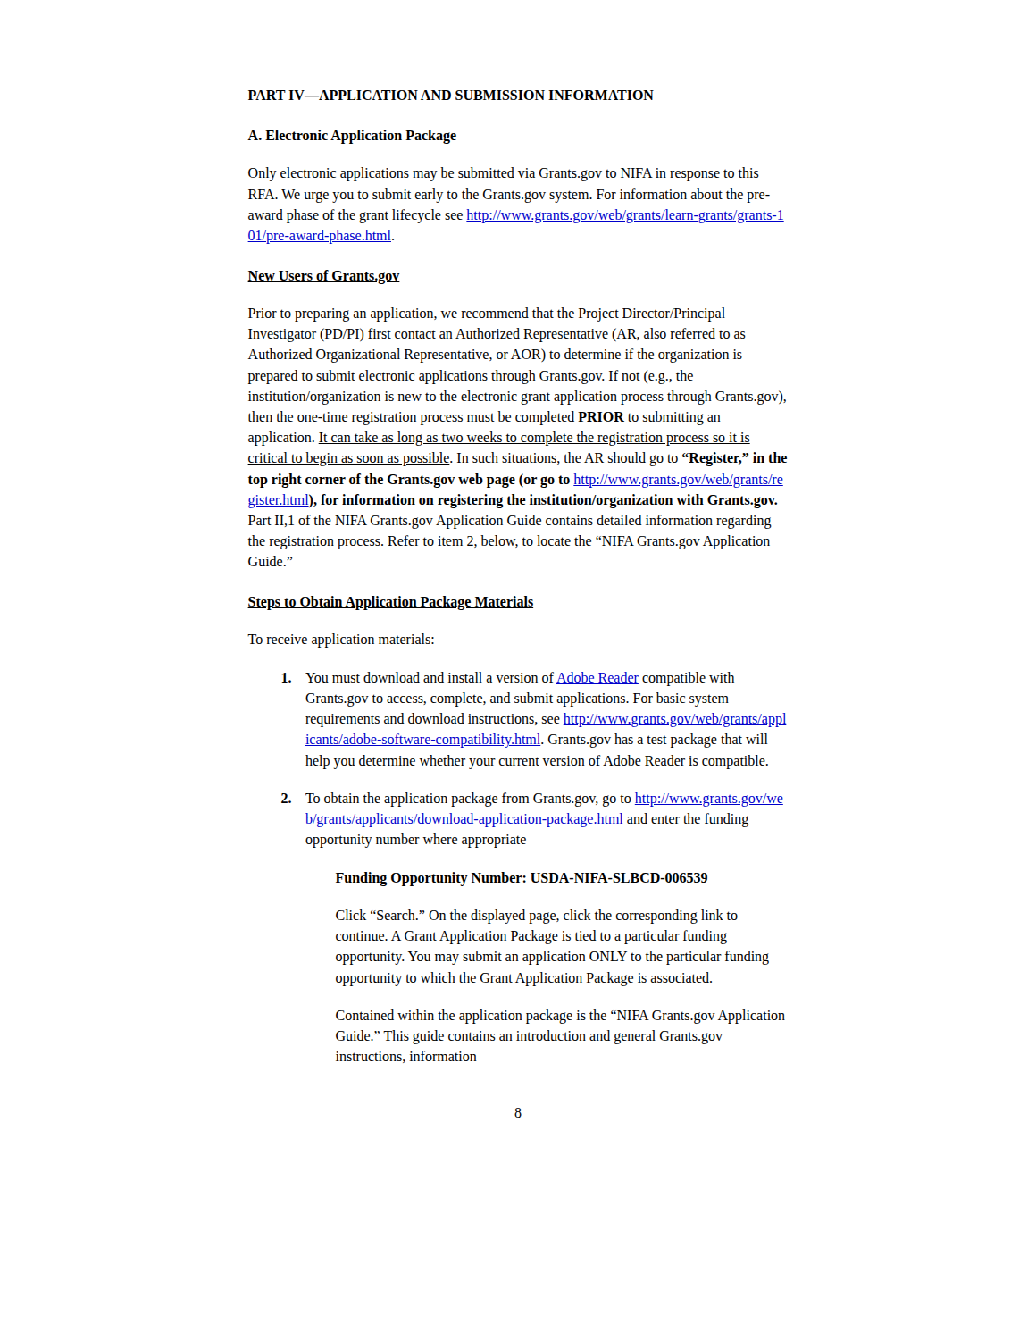PART IV—APPLICATION AND SUBMISSION INFORMATION
A. Electronic Application Package
Only electronic applications may be submitted via Grants.gov to NIFA in response to this RFA. We urge you to submit early to the Grants.gov system. For information about the pre-award phase of the grant lifecycle see http://www.grants.gov/web/grants/learn-grants/grants-101/pre-award-phase.html.
New Users of Grants.gov
Prior to preparing an application, we recommend that the Project Director/Principal Investigator (PD/PI) first contact an Authorized Representative (AR, also referred to as Authorized Organizational Representative, or AOR) to determine if the organization is prepared to submit electronic applications through Grants.gov. If not (e.g., the institution/organization is new to the electronic grant application process through Grants.gov), then the one-time registration process must be completed PRIOR to submitting an application. It can take as long as two weeks to complete the registration process so it is critical to begin as soon as possible. In such situations, the AR should go to “Register,” in the top right corner of the Grants.gov web page (or go to http://www.grants.gov/web/grants/register.html), for information on registering the institution/organization with Grants.gov. Part II,1 of the NIFA Grants.gov Application Guide contains detailed information regarding the registration process. Refer to item 2, below, to locate the “NIFA Grants.gov Application Guide.”
Steps to Obtain Application Package Materials
To receive application materials:
You must download and install a version of Adobe Reader compatible with Grants.gov to access, complete, and submit applications. For basic system requirements and download instructions, see http://www.grants.gov/web/grants/applicants/adobe-software-compatibility.html. Grants.gov has a test package that will help you determine whether your current version of Adobe Reader is compatible.
To obtain the application package from Grants.gov, go to http://www.grants.gov/web/grants/applicants/download-application-package.html and enter the funding opportunity number where appropriate
Funding Opportunity Number: USDA-NIFA-SLBCD-006539
Click “Search.” On the displayed page, click the corresponding link to continue. A Grant Application Package is tied to a particular funding opportunity. You may submit an application ONLY to the particular funding opportunity to which the Grant Application Package is associated.
Contained within the application package is the “NIFA Grants.gov Application Guide.” This guide contains an introduction and general Grants.gov instructions, information
8